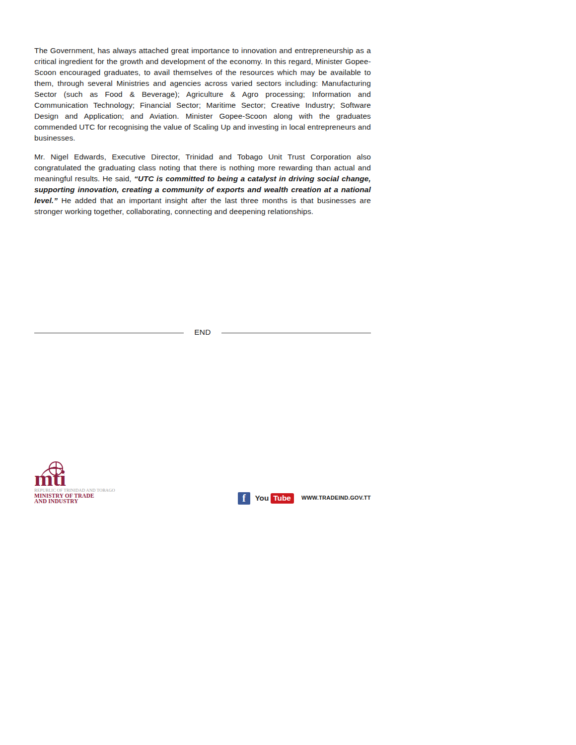The Government, has always attached great importance to innovation and entrepreneurship as a critical ingredient for the growth and development of the economy. In this regard, Minister Gopee-Scoon encouraged graduates, to avail themselves of the resources which may be available to them, through several Ministries and agencies across varied sectors including: Manufacturing Sector (such as Food & Beverage); Agriculture & Agro processing; Information and Communication Technology; Financial Sector; Maritime Sector; Creative Industry; Software Design and Application; and Aviation. Minister Gopee-Scoon along with the graduates commended UTC for recognising the value of Scaling Up and investing in local entrepreneurs and businesses.
Mr. Nigel Edwards, Executive Director, Trinidad and Tobago Unit Trust Corporation also congratulated the graduating class noting that there is nothing more rewarding than actual and meaningful results. He said, “UTC is committed to being a catalyst in driving social change, supporting innovation, creating a community of exports and wealth creation at a national level.” He added that an important insight after the last three months is that businesses are stronger working together, collaborating, connecting and deepening relationships.
END
mti
Republic of Trinidad and Tobago
Ministry of Trade
and Industry
f
You Tube
WWW.TRADEIND.GOV.TT